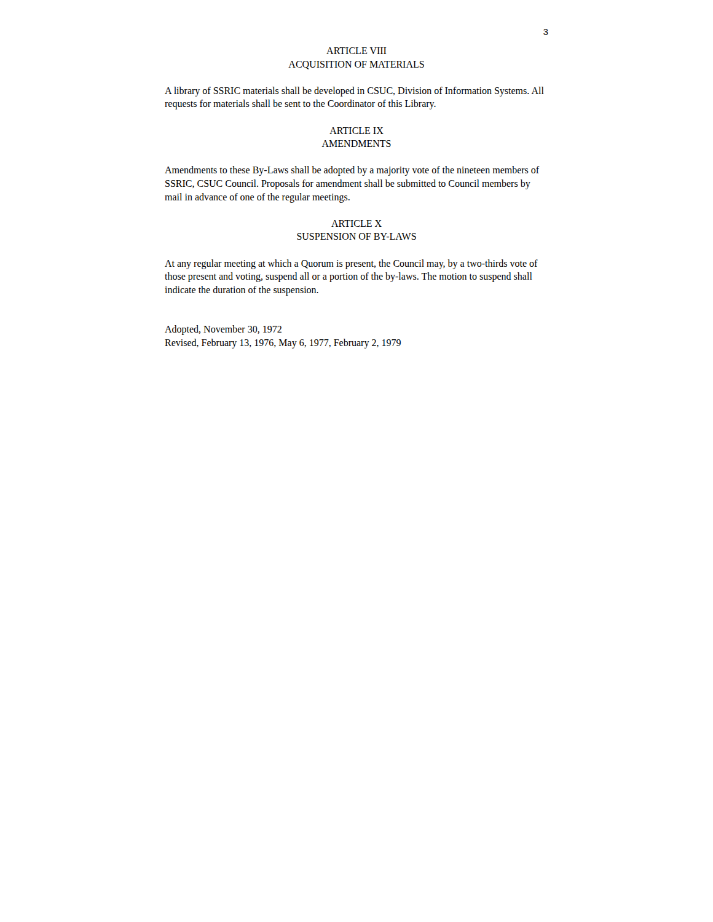3
ARTICLE VIII ACQUISITION OF MATERIALS
A library of SSRIC materials shall be developed in CSUC, Division of Information Systems. All requests for materials shall be sent to the Coordinator of this Library.
ARTICLE IX AMENDMENTS
Amendments to these By-Laws shall be adopted by a majority vote of the nineteen members of SSRIC, CSUC Council. Proposals for amendment shall be submitted to Council members by mail in advance of one of the regular meetings.
ARTICLE X SUSPENSION OF BY-LAWS
At any regular meeting at which a Quorum is present, the Council may, by a two-thirds vote of those present and voting, suspend all or a portion of the by-laws. The motion to suspend shall indicate the duration of the suspension.
Adopted, November 30, 1972
Revised, February 13, 1976, May 6, 1977, February 2, 1979